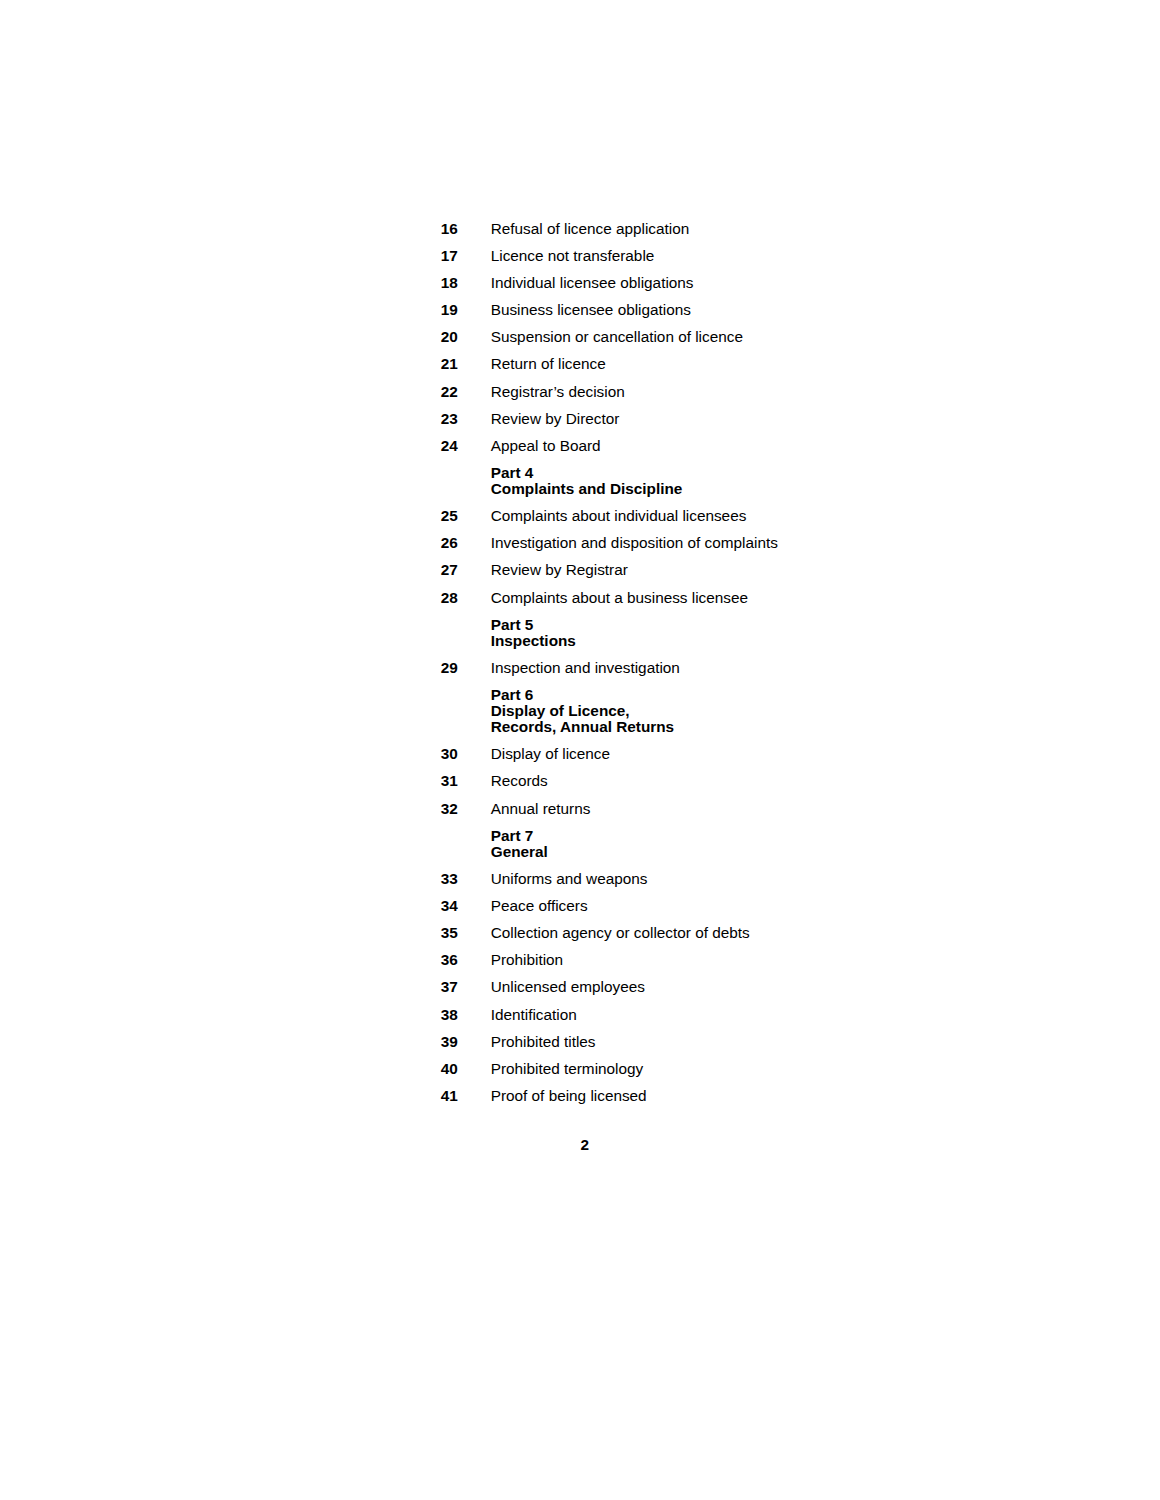| 16 | Refusal of licence application |
| 17 | Licence not transferable |
| 18 | Individual licensee obligations |
| 19 | Business licensee obligations |
| 20 | Suspension or cancellation of licence |
| 21 | Return of licence |
| 22 | Registrar’s decision |
| 23 | Review by Director |
| 24 | Appeal to Board |
| | Part 4 Complaints and Discipline |
| 25 | Complaints about individual licensees |
| 26 | Investigation and disposition of complaints |
| 27 | Review by Registrar |
| 28 | Complaints about a business licensee |
| | Part 5 Inspections |
| 29 | Inspection and investigation |
| | Part 6 Display of Licence, Records, Annual Returns |
| 30 | Display of licence |
| 31 | Records |
| 32 | Annual returns |
| | Part 7 General |
| 33 | Uniforms and weapons |
| 34 | Peace officers |
| 35 | Collection agency or collector of debts |
| 36 | Prohibition |
| 37 | Unlicensed employees |
| 38 | Identification |
| 39 | Prohibited titles |
| 40 | Prohibited terminology |
| 41 | Proof of being licensed |
2